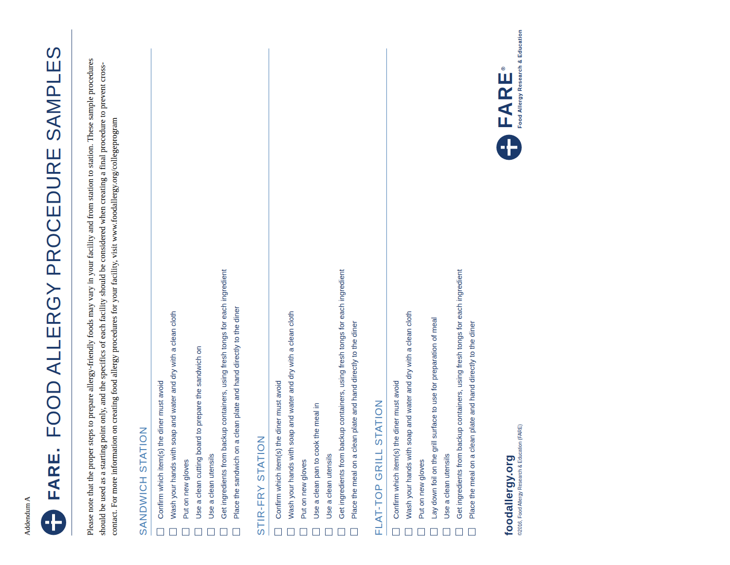Addendum A
FARE.
FOOD ALLERGY PROCEDURE SAMPLES
Please note that the proper steps to prepare allergy-friendly foods may vary in your facility and from station to station. These sample procedures should be used as a starting point only, and the specifics of each facility should be considered when creating a final procedure to prevent cross-contact. For more information on creating food allergy procedures for your facility, visit www.foodallergy.org/collegeprogram
SANDWICH STATION
Confirm which item(s) the diner must avoid
Wash your hands with soap and water and dry with a clean cloth
Put on new gloves
Use a clean cutting board to prepare the sandwich on
Use a clean utensils
Get ingredients from backup containers, using fresh tongs for each ingredient
Place the sandwich on a clean plate and hand directly to the diner
STIR-FRY STATION
Confirm which item(s) the diner must avoid
Wash your hands with soap and water and dry with a clean cloth
Put on new gloves
Use a clean pan to cook the meal in
Use a clean utensils
Get ingredients from backup containers, using fresh tongs for each ingredient
Place the meal on a clean plate and hand directly to the diner
FLAT-TOP GRILL STATION
Confirm which item(s) the diner must avoid
Wash your hands with soap and water and dry with a clean cloth
Put on new gloves
Lay down foil on the grill surface to use for preparation of meal
Use a clean utensils
Get ingredients from backup containers, using fresh tongs for each ingredient
Place the meal on a clean plate and hand directly to the diner
foodallergy.org
©2016, Food Allergy Research & Education (FARE)
FARE®
Food Allergy Research & Education